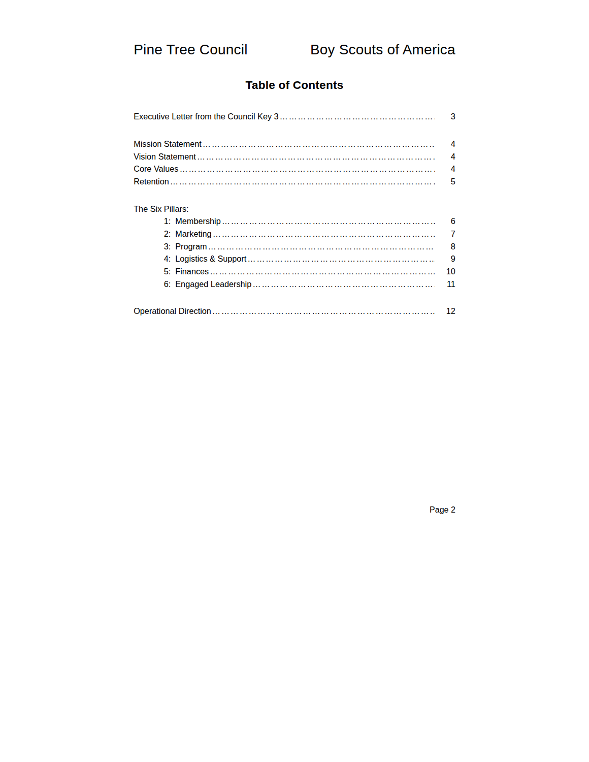Pine Tree Council Boy Scouts of America
Table of Contents
Executive Letter from the Council Key 3 ………………………………………………………………………………………………………………………………………… 3
Mission Statement ………………………………………………………………………………………………………………………………………………… 4
Vision Statement …………………………………………………………………………………………………………………………………………………… 4
Core Values ………………………………………………………………………………………………………………………………………………………… 4
Retention …………………………………………………………………………………………………………………………………………………………… 5
The Six Pillars:
1: Membership ……………………………………………………………………………………………………………………… 6
2: Marketing ………………………………………………………………………………………………………………………… 7
3: Program …………………………………………………………………………………………………………………………… 8
4: Logistics & Support ……………………………………………………………………………………………… 9
5: Finances …………………………………………………………………………………………………………………………… 10
6: Engaged Leadership ……………………………………………………………………………………………… 11
Operational Direction ……………………………………………………………………………………………………………………………………… 12
Page 2